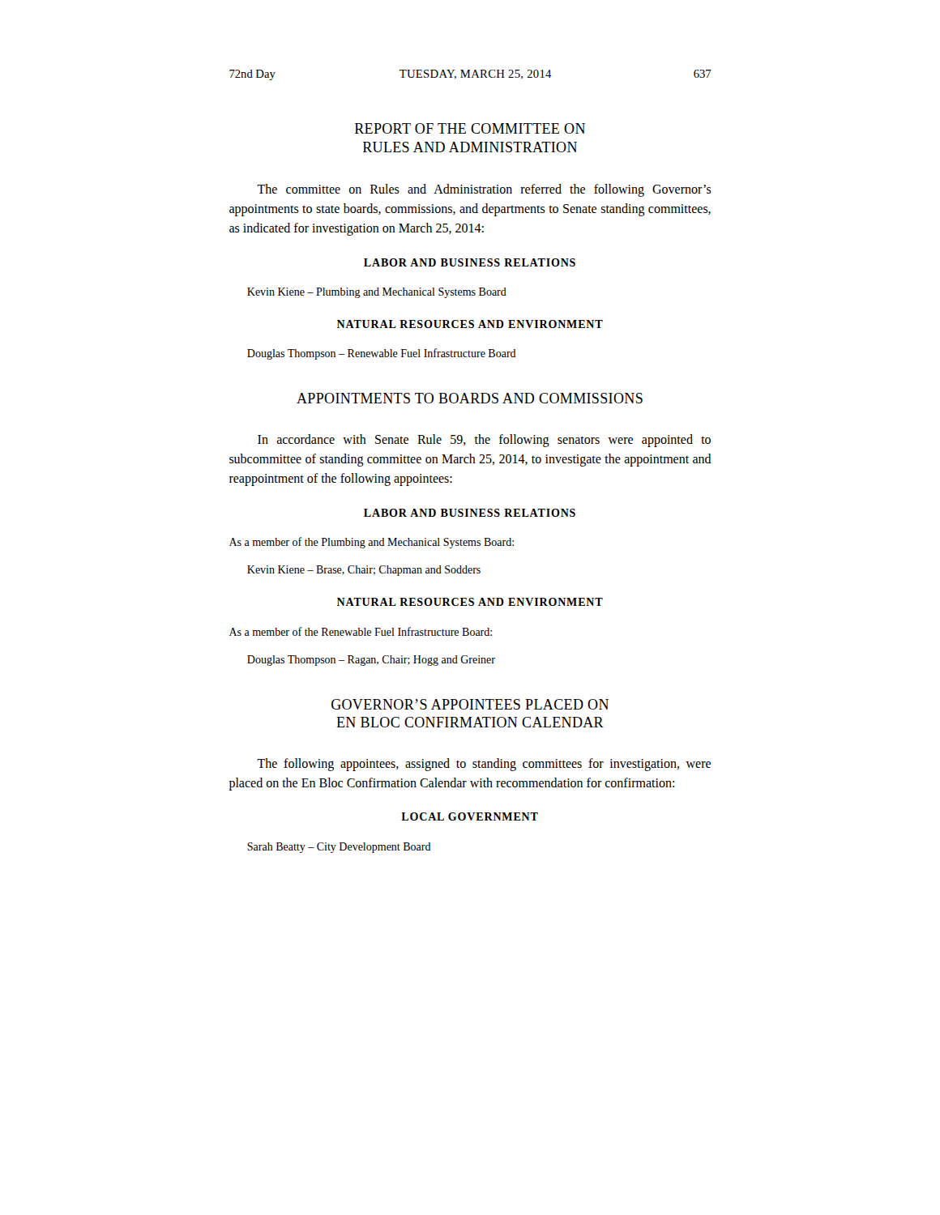72nd Day TUESDAY, MARCH 25, 2014 637
REPORT OF THE COMMITTEE ON
RULES AND ADMINISTRATION
The committee on Rules and Administration referred the following Governor’s appointments to state boards, commissions, and departments to Senate standing committees, as indicated for investigation on March 25, 2014:
Labor and Business Relations
Kevin Kiene – Plumbing and Mechanical Systems Board
Natural Resources and Environment
Douglas Thompson – Renewable Fuel Infrastructure Board
APPOINTMENTS TO BOARDS AND COMMISSIONS
In accordance with Senate Rule 59, the following senators were appointed to subcommittee of standing committee on March 25, 2014, to investigate the appointment and reappointment of the following appointees:
Labor and Business Relations
As a member of the Plumbing and Mechanical Systems Board:
Kevin Kiene – Brase, Chair; Chapman and Sodders
Natural Resources and Environment
As a member of the Renewable Fuel Infrastructure Board:
Douglas Thompson – Ragan, Chair; Hogg and Greiner
GOVERNOR’S APPOINTEES PLACED ON
EN BLOC CONFIRMATION CALENDAR
The following appointees, assigned to standing committees for investigation, were placed on the En Bloc Confirmation Calendar with recommendation for confirmation:
Local Government
Sarah Beatty – City Development Board